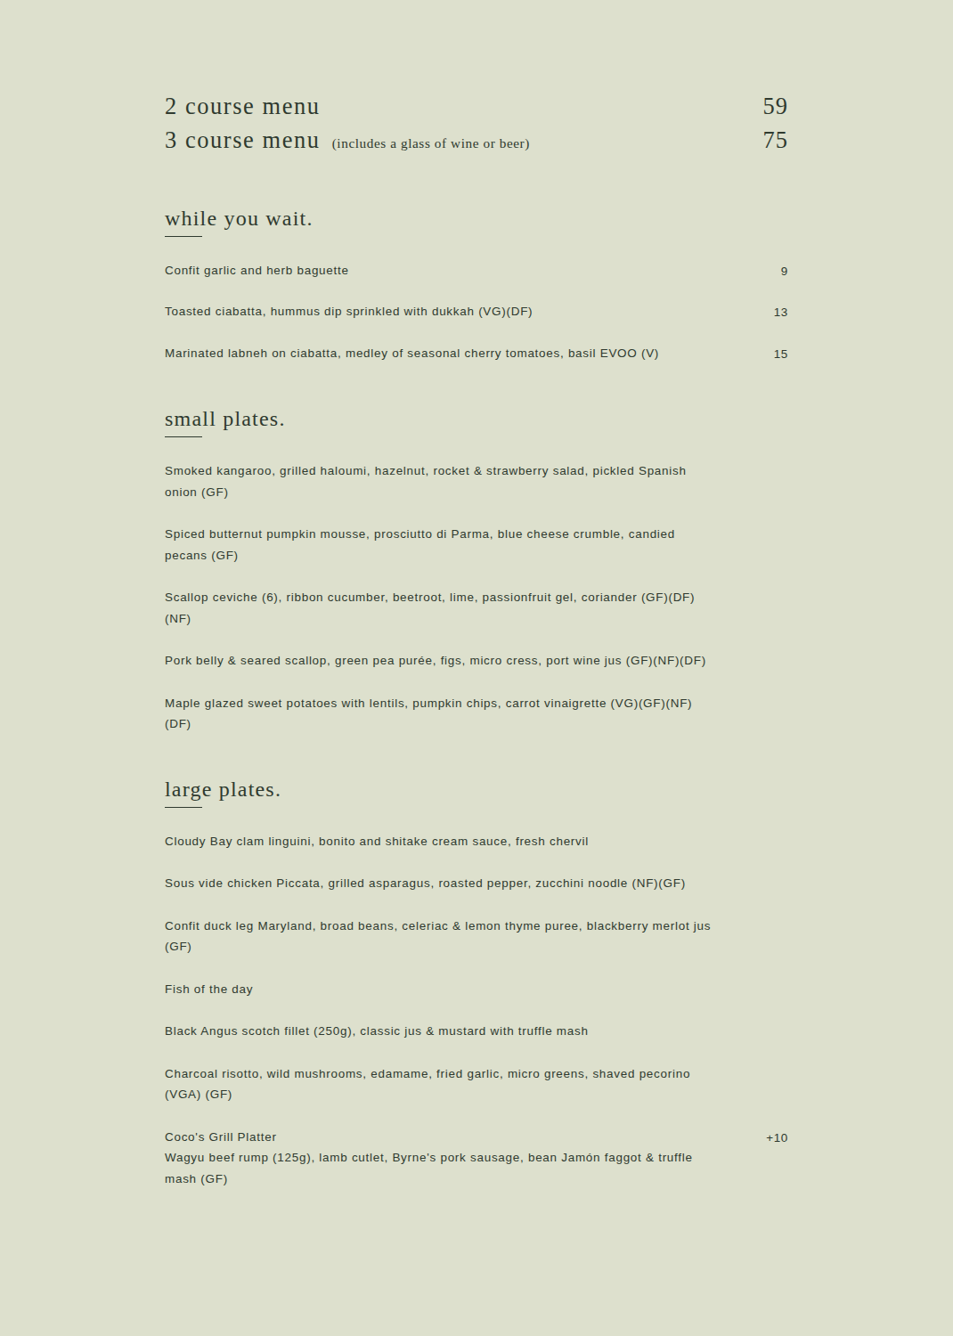2 course menu 59
3 course menu (includes a glass of wine or beer) 75
while you wait.
Confit garlic and herb baguette 9
Toasted ciabatta, hummus dip sprinkled with dukkah (VG)(DF) 13
Marinated labneh on ciabatta, medley of seasonal cherry tomatoes, basil EVOO (V) 15
small plates.
Smoked kangaroo, grilled haloumi, hazelnut, rocket & strawberry salad, pickled Spanish onion (GF)
Spiced butternut pumpkin mousse, prosciutto di Parma, blue cheese crumble, candied pecans (GF)
Scallop ceviche (6), ribbon cucumber, beetroot, lime, passionfruit gel, coriander (GF)(DF)(NF)
Pork belly & seared scallop, green pea purée, figs, micro cress, port wine jus (GF)(NF)(DF)
Maple glazed sweet potatoes with lentils, pumpkin chips, carrot vinaigrette (VG)(GF)(NF)(DF)
large plates.
Cloudy Bay clam linguini, bonito and shitake cream sauce, fresh chervil
Sous vide chicken Piccata, grilled asparagus, roasted pepper, zucchini noodle (NF)(GF)
Confit duck leg Maryland, broad beans, celeriac & lemon thyme puree, blackberry merlot jus (GF)
Fish of the day
Black Angus scotch fillet (250g), classic jus & mustard with truffle mash
Charcoal risotto, wild mushrooms, edamame, fried garlic, micro greens, shaved pecorino (VGA) (GF)
Coco's Grill Platter
Wagyu beef rump (125g), lamb cutlet, Byrne's pork sausage, bean Jamón faggot & truffle mash (GF) +10